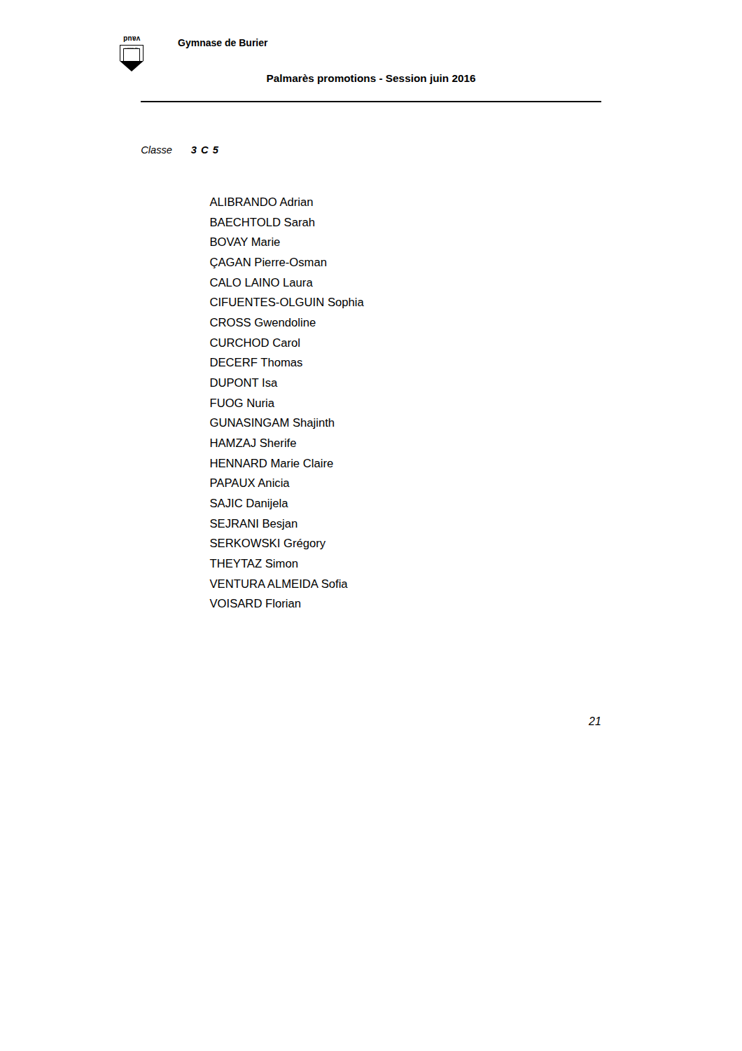vaud
canton de
Gymnase de Burier
Palmarès promotions - Session juin 2016
Classe 3 C 5
ALIBRANDO Adrian
BAECHTOLD Sarah
BOVAY Marie
ÇAGAN Pierre-Osman
CALO LAINO Laura
CIFUENTES-OLGUIN Sophia
CROSS Gwendoline
CURCHOD Carol
DECERF Thomas
DUPONT Isa
FUOG Nuria
GUNASINGAM Shajinth
HAMZAJ Sherife
HENNARD Marie Claire
PAPAUX Anicia
SAJIC Danijela
SEJRANI Besjan
SERKOWSKI Grégory
THEYTAZ Simon
VENTURA ALMEIDA Sofia
VOISARD Florian
21